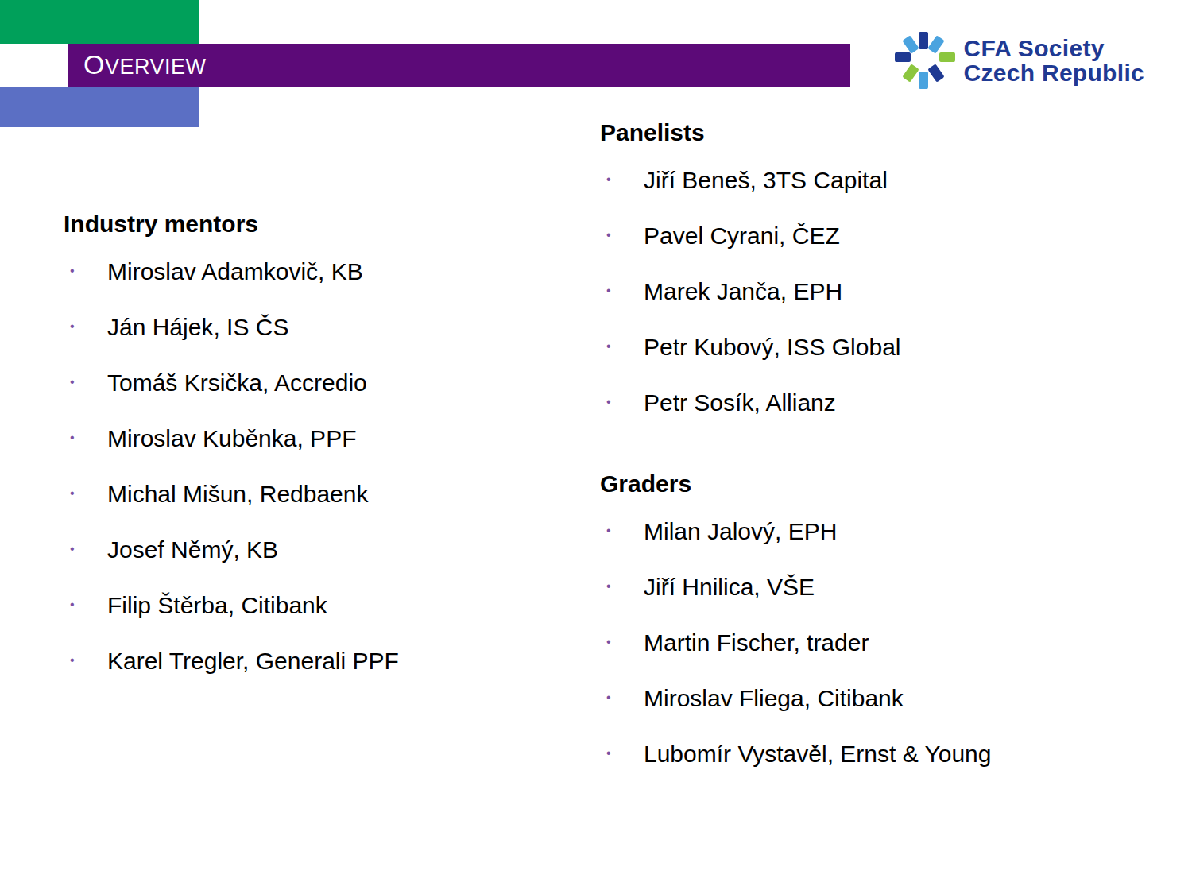OVERVIEW
CFA Society
Czech Republic
Industry mentors
Miroslav Adamkovič, KB
Ján Hájek, IS ČS
Tomáš Krsička, Accredio
Miroslav Kuběnka, PPF
Michal Mišun, Redbaenk
Josef Němý, KB
Filip Štěrba, Citibank
Karel Tregler, Generali PPF
Panelists
Jiří Beneš, 3TS Capital
Pavel Cyrani, ČEZ
Marek Janča, EPH
Petr Kubový, ISS Global
Petr Sosík, Allianz
Graders
Milan Jalový, EPH
Jiří Hnilica, VŠE
Martin Fischer, trader
Miroslav Fliega, Citibank
Lubomír Vystavěl, Ernst & Young